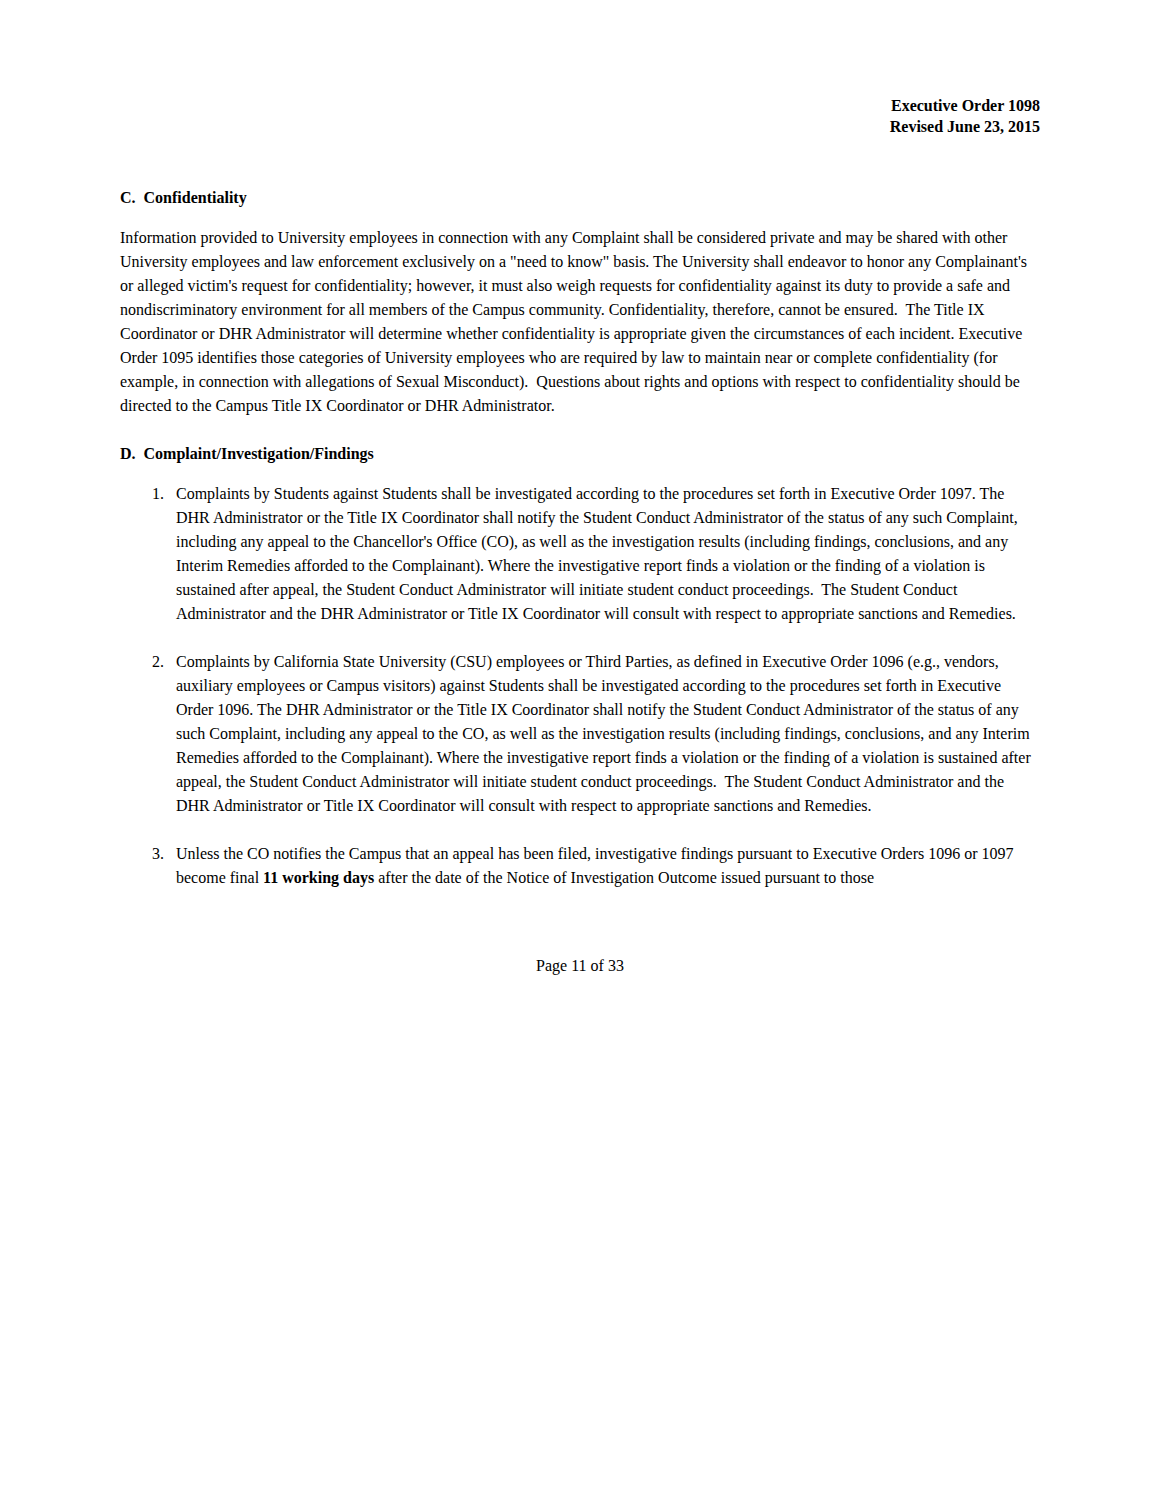Executive Order 1098
Revised June 23, 2015
C. Confidentiality
Information provided to University employees in connection with any Complaint shall be considered private and may be shared with other University employees and law enforcement exclusively on a "need to know" basis. The University shall endeavor to honor any Complainant's or alleged victim's request for confidentiality; however, it must also weigh requests for confidentiality against its duty to provide a safe and nondiscriminatory environment for all members of the Campus community. Confidentiality, therefore, cannot be ensured. The Title IX Coordinator or DHR Administrator will determine whether confidentiality is appropriate given the circumstances of each incident. Executive Order 1095 identifies those categories of University employees who are required by law to maintain near or complete confidentiality (for example, in connection with allegations of Sexual Misconduct). Questions about rights and options with respect to confidentiality should be directed to the Campus Title IX Coordinator or DHR Administrator.
D. Complaint/Investigation/Findings
Complaints by Students against Students shall be investigated according to the procedures set forth in Executive Order 1097. The DHR Administrator or the Title IX Coordinator shall notify the Student Conduct Administrator of the status of any such Complaint, including any appeal to the Chancellor's Office (CO), as well as the investigation results (including findings, conclusions, and any Interim Remedies afforded to the Complainant). Where the investigative report finds a violation or the finding of a violation is sustained after appeal, the Student Conduct Administrator will initiate student conduct proceedings. The Student Conduct Administrator and the DHR Administrator or Title IX Coordinator will consult with respect to appropriate sanctions and Remedies.
Complaints by California State University (CSU) employees or Third Parties, as defined in Executive Order 1096 (e.g., vendors, auxiliary employees or Campus visitors) against Students shall be investigated according to the procedures set forth in Executive Order 1096. The DHR Administrator or the Title IX Coordinator shall notify the Student Conduct Administrator of the status of any such Complaint, including any appeal to the CO, as well as the investigation results (including findings, conclusions, and any Interim Remedies afforded to the Complainant). Where the investigative report finds a violation or the finding of a violation is sustained after appeal, the Student Conduct Administrator will initiate student conduct proceedings. The Student Conduct Administrator and the DHR Administrator or Title IX Coordinator will consult with respect to appropriate sanctions and Remedies.
Unless the CO notifies the Campus that an appeal has been filed, investigative findings pursuant to Executive Orders 1096 or 1097 become final 11 working days after the date of the Notice of Investigation Outcome issued pursuant to those
Page 11 of 33